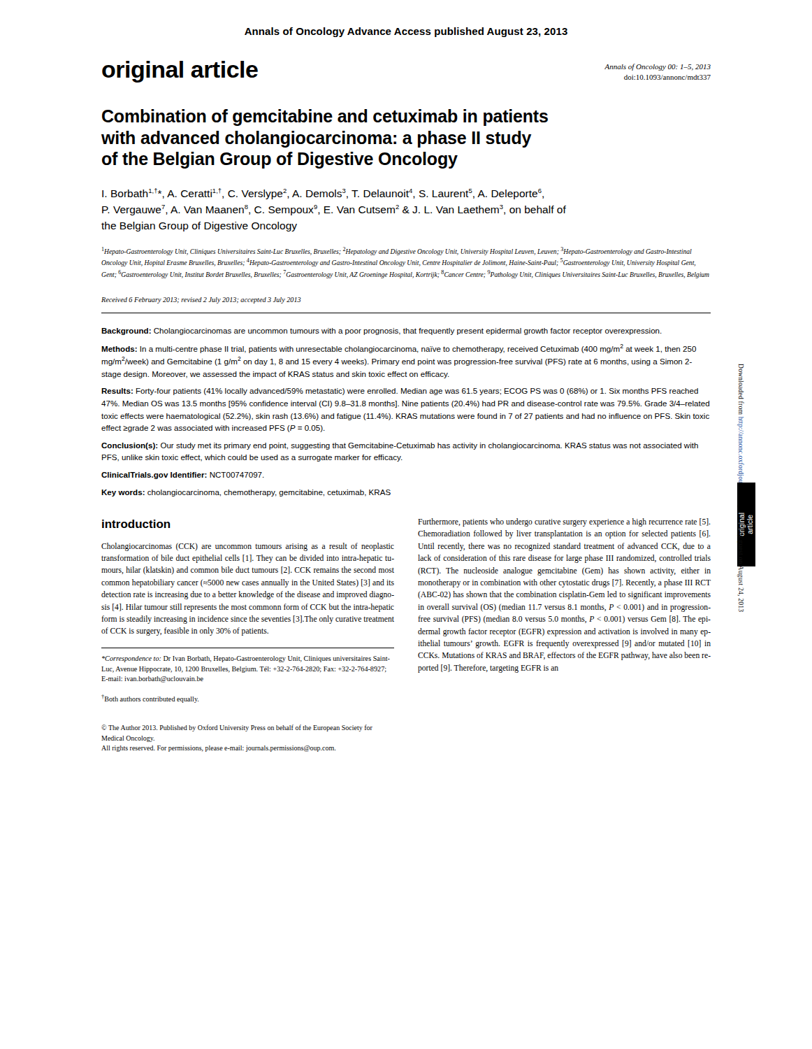Annals of Oncology Advance Access published August 23, 2013
original article
Annals of Oncology 00: 1–5, 2013
doi:10.1093/annonc/mdt337
Combination of gemcitabine and cetuximab in patients
with advanced cholangiocarcinoma: a phase II study
of the Belgian Group of Digestive Oncology
I. Borbath1,†*, A. Ceratti1,†, C. Verslype2, A. Demols3, T. Delaunoit4, S. Laurent5, A. Deleporte6,
P. Vergauwe7, A. Van Maanen8, C. Sempoux9, E. Van Cutsem2 & J. L. Van Laethem3, on behalf of
the Belgian Group of Digestive Oncology
1Hepato-Gastroenterology Unit, Cliniques Universitaires Saint-Luc Bruxelles, Bruxelles; 2Hepatology and Digestive Oncology Unit, University Hospital Leuven, Leuven; 3Hepato-Gastroenterology and Gastro-Intestinal Oncology Unit, Hopital Erasme Bruxelles, Bruxelles; 4Hepato-Gastroenterology and Gastro-Intestinal Oncology Unit, Centre Hospitalier de Jolimont, Haine-Saint-Paul; 5Gastroenterology Unit, University Hospital Gent, Gent; 6Gastroenterology Unit, Institut Bordet Bruxelles, Bruxelles; 7Gastroenterology Unit, AZ Groeninge Hospital, Kortrijk; 8Cancer Centre; 9Pathology Unit, Cliniques Universitaires Saint-Luc Bruxelles, Bruxelles, Belgium
Received 6 February 2013; revised 2 July 2013; accepted 3 July 2013
Background: Cholangiocarcinomas are uncommon tumours with a poor prognosis, that frequently present epidermal growth factor receptor overexpression.
Methods: In a multi-centre phase II trial, patients with unresectable cholangiocarcinoma, naïve to chemotherapy, received Cetuximab (400 mg/m2 at week 1, then 250 mg/m2/week) and Gemcitabine (1 g/m2 on day 1, 8 and 15 every 4 weeks). Primary end point was progression-free survival (PFS) rate at 6 months, using a Simon 2-stage design. Moreover, we assessed the impact of KRAS status and skin toxic effect on efficacy.
Results: Forty-four patients (41% locally advanced/59% metastatic) were enrolled. Median age was 61.5 years; ECOG PS was 0 (68%) or 1. Six months PFS reached 47%. Median OS was 13.5 months [95% confidence interval (CI) 9.8–31.8 months]. Nine patients (20.4%) had PR and disease-control rate was 79.5%. Grade 3/4–related toxic effects were haematological (52.2%), skin rash (13.6%) and fatigue (11.4%). KRAS mutations were found in 7 of 27 patients and had no influence on PFS. Skin toxic effect ≥grade 2 was associated with increased PFS (P = 0.05).
Conclusion(s): Our study met its primary end point, suggesting that Gemcitabine-Cetuximab has activity in cholangiocarcinoma. KRAS status was not associated with PFS, unlike skin toxic effect, which could be used as a surrogate marker for efficacy.
ClinicalTrials.gov Identifier: NCT00747097.
Key words: cholangiocarcinoma, chemotherapy, gemcitabine, cetuximab, KRAS
introduction
Cholangiocarcinomas (CCK) are uncommon tumours arising as a result of neoplastic transformation of bile duct epithelial cells [1]. They can be divided into intra-hepatic tumours, hilar (klatskin) and common bile duct tumours [2]. CCK remains the second most common hepatobiliary cancer (≈5000 new cases annually in the United States) [3] and its detection rate is increasing due to a better knowledge of the disease and improved diagnosis [4]. Hilar tumour still represents the most commonn form of CCK but the intra-hepatic form is steadily increasing in incidence since the seventies [3].The only curative treatment of CCK is surgery, feasible in only 30% of patients.
*Correspondence to: Dr Ivan Borbath, Hepato-Gastroenterology Unit, Cliniques universitaires Saint-Luc, Avenue Hippocrate, 10, 1200 Bruxelles, Belgium. Tél: +32-2-764-2820; Fax: +32-2-764-8927; E-mail: ivan.borbath@uclouvain.be
†Both authors contributed equally.
© The Author 2013. Published by Oxford University Press on behalf of the European Society for Medical Oncology.
All rights reserved. For permissions, please e-mail: journals.permissions@oup.com.
Furthermore, patients who undergo curative surgery experience a high recurrence rate [5]. Chemoradiation followed by liver transplantation is an option for selected patients [6]. Until recently, there was no recognized standard treatment of advanced CCK, due to a lack of consideration of this rare disease for large phase III randomized, controlled trials (RCT). The nucleoside analogue gemcitabine (Gem) has shown activity, either in monotherapy or in combination with other cytostatic drugs [7]. Recently, a phase III RCT (ABC-02) has shown that the combination cisplatin-Gem led to significant improvements in overall survival (OS) (median 11.7 versus 8.1 months, P < 0.001) and in progression-free survival (PFS) (median 8.0 versus 5.0 months, P < 0.001) versus Gem [8]. The epidermal growth factor receptor (EGFR) expression and activation is involved in many epithelial tumours’ growth. EGFR is frequently overexpressed [9] and/or mutated [10] in CCKs. Mutations of KRAS and BRAF, effectors of the EGFR pathway, have also been reported [9]. Therefore, targeting EGFR is an
Downloaded from http://annonc.oxfordjournals.org/
original
article
by guest on August 24, 2013